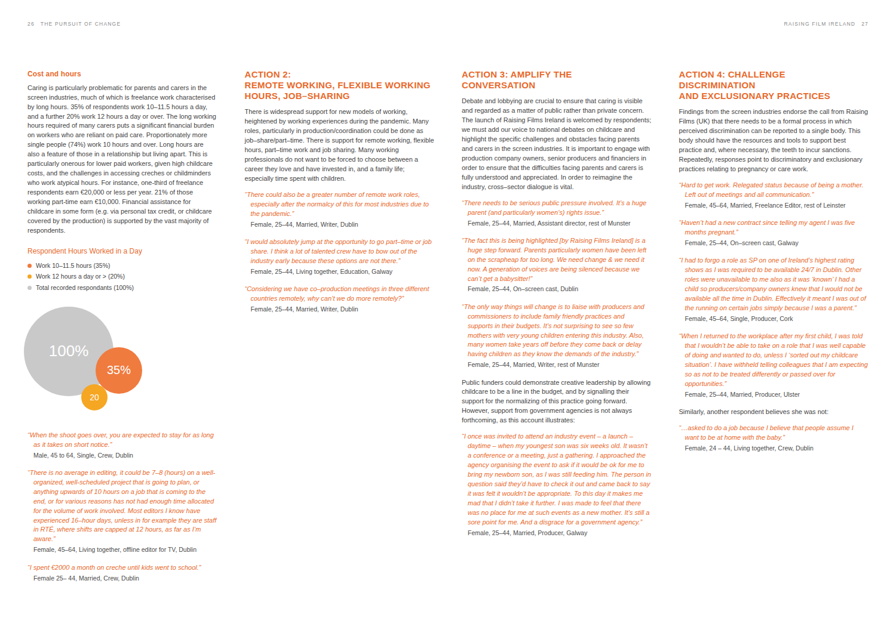26 The Pursuit of Change
Raising Film Ireland 27
Cost and hours
Caring is particularly problematic for parents and carers in the screen industries, much of which is freelance work characterised by long hours. 35% of respondents work 10–11.5 hours a day, and a further 20% work 12 hours a day or over. The long working hours required of many carers puts a significant financial burden on workers who are reliant on paid care. Proportionately more single people (74%) work 10 hours and over. Long hours are also a feature of those in a relationship but living apart. This is particularly onerous for lower paid workers, given high childcare costs, and the challenges in accessing creches or childminders who work atypical hours. For instance, one-third of freelance respondents earn €20,000 or less per year. 21% of those working part-time earn €10,000. Financial assistance for childcare in some form (e.g. via personal tax credit, or childcare covered by the production) is supported by the vast majority of respondents.
Respondent Hours Worked in a Day
Work 10–11.5 hours (35%)
Work 12 hours a day or > (20%)
Total recorded respondants (100%)
100%
35%
20
“When the shoot goes over, you are expected to stay for as long as it takes on short notice.”
Male, 45 to 64, Single, Crew, Dublin
“There is no average in editing, it could be 7–8 (hours) on a well-organized, well-scheduled project that is going to plan, or anything upwards of 10 hours on a job that is coming to the end, or for various reasons has not had enough time allocated for the volume of work involved. Most editors I know have experienced 16–hour days, unless in for example they are staff in RTÉ, where shifts are capped at 12 hours, as far as I’m aware.”
Female, 45–64, Living together, offline editor for TV, Dublin
“I spent €2000 a month on creche until kids went to school.”
Female 25– 44, Married, Crew, Dublin
Action 2: Remote working, flexible working hours, job–sharing
There is widespread support for new models of working, heightened by working experiences during the pandemic. Many roles, particularly in production/coordination could be done as job–share/part–time. There is support for remote working, flexible hours, part–time work and job sharing. Many working professionals do not want to be forced to choose between a career they love and have invested in, and a family life; especially time spent with children.
“There could also be a greater number of remote work roles, especially after the normalcy of this for most industries due to the pandemic.”
Female, 25–44, Married, Writer, Dublin
“I would absolutely jump at the opportunity to go part–time or job share. I think a lot of talented crew have to bow out of the industry early because these options are not there.”
Female, 25–44, Living together, Education, Galway
“Considering we have co–production meetings in three different countries remotely, why can’t we do more remotely?”
Female, 25–44, Married, Writer, Dublin
Action 3: Amplify theconversation
Debate and lobbying are crucial to ensure that caring is visible and regarded as a matter of public rather than private concern. The launch of Raising Films Ireland is welcomed by respondents; we must add our voice to national debates on childcare and highlight the specific challenges and obstacles facing parents and carers in the screen industries. It is important to engage with production company owners, senior producers and financiers in order to ensure that the difficulties facing parents and carers is fully understood and appreciated. In order to reimagine the industry, cross–sector dialogue is vital.
“There needs to be serious public pressure involved. It’s a huge parent (and particularly women’s) rights issue.”
Female, 25–44, Married, Assistant director, rest of Munster
“The fact this is being highlighted [by Raising Films Ireland] is a huge step forward. Parents particularly women have been left on the scrapheap for too long. We need change & we need it now. A generation of voices are being silenced because we can’t get a babysitter!”
Female, 25–44, On–screen cast, Dublin
“The only way things will change is to liaise with producers and commissioners to include family friendly practices and supports in their budgets. It’s not surprising to see so few mothers with very young children entering this industry. Also, many women take years off before they come back or delay having children as they know the demands of the industry.”
Female, 25–44, Married, Writer, rest of Munster
Public funders could demonstrate creative leadership by allowing childcare to be a line in the budget, and by signalling their support for the normalizing of this practice going forward. However, support from government agencies is not always forthcoming, as this account illustrates:
“I once was invited to attend an industry event – a launch – daytime – when my youngest son was six weeks old. It wasn’t a conference or a meeting, just a gathering. I approached the agency organising the event to ask if it would be ok for me to bring my newborn son, as I was still feeding him. The person in question said they’d have to check it out and came back to say it was felt it wouldn’t be appropriate. To this day it makes me mad that I didn’t take it further. I was made to feel that there was no place for me at such events as a new mother. It’s still a sore point for me. And a disgrace for a government agency.”
Female, 25–44, Married, Producer, Galway
Action 4: Challengediscrimination
and exclusionary practices
Findings from the screen industries endorse the call from Raising Films (UK) that there needs to be a formal process in which perceived discrimination can be reported to a single body. This body should have the resources and tools to support best practice and, where necessary, the teeth to incur sanctions. Repeatedly, responses point to discriminatory and exclusionary practices relating to pregnancy or care work.
“Hard to get work. Relegated status because of being a mother. Left out of meetings and all communication.”
Female, 45–64, Married, Freelance Editor, rest of Leinster
“Haven’t had a new contract since telling my agent I was five months pregnant.”
Female, 25–44, On–screen cast, Galway
“I had to forgo a role as SP on one of Ireland’s highest rating shows as I was required to be available 24/7 in Dublin. Other roles were unavailable to me also as it was ‘known’ I had a child so producers/company owners knew that I would not be available all the time in Dublin. Effectively it meant I was out of the running on certain jobs simply because I was a parent.”
Female, 45–64, Single, Producer, Cork
“When I returned to the workplace after my first child, I was told that I wouldn’t be able to take on a role that I was well capable of doing and wanted to do, unless I ‘sorted out my childcare situation’. I have withheld telling colleagues that I am expecting so as not to be treated differently or passed over for opportunities.”
Female, 25–44, Married, Producer, Ulster
Similarly, another respondent believes she was not:
“…asked to do a job because I believe that people assume I want to be at home with the baby.”
Female, 24 – 44, Living together, Crew, Dublin